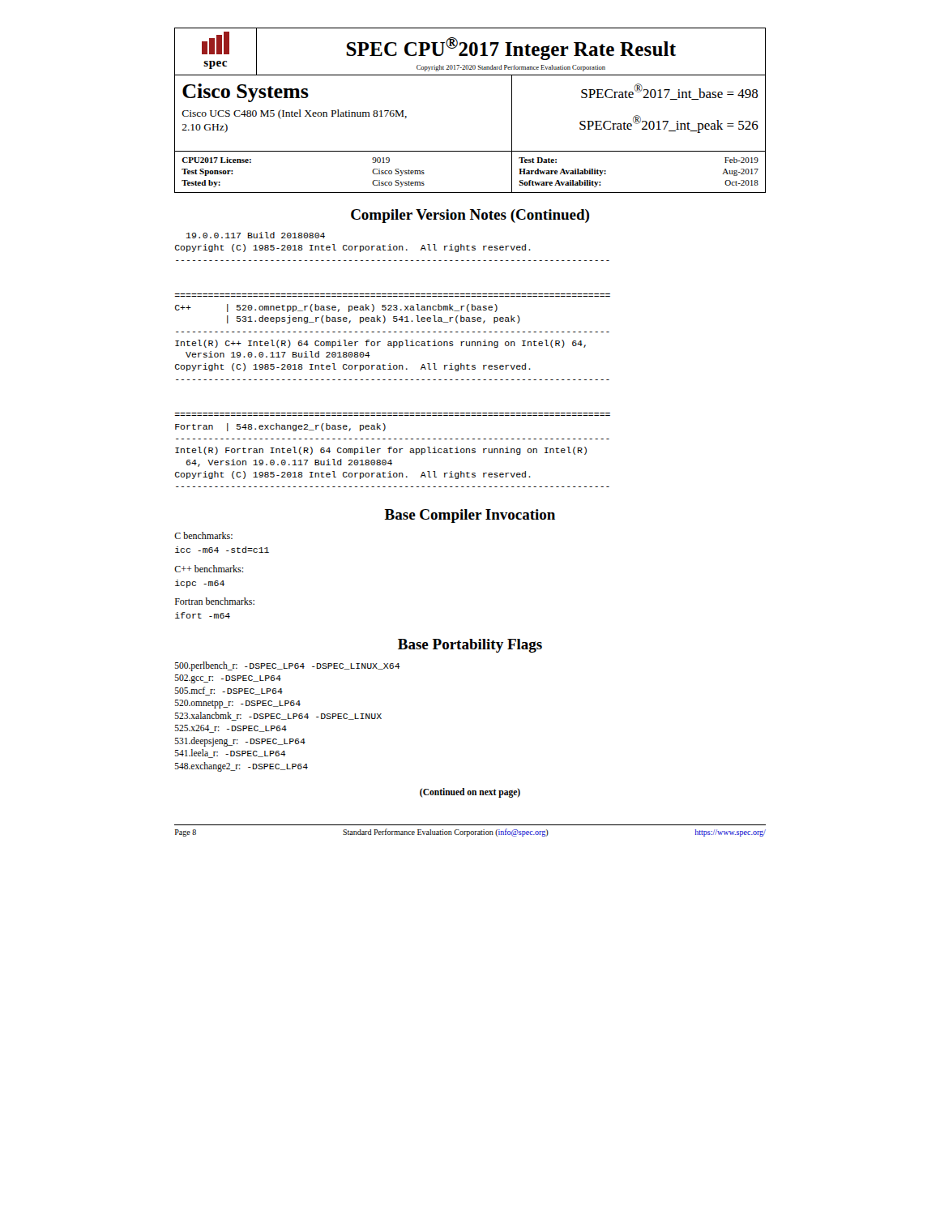spec
SPEC CPU®2017 Integer Rate Result
Copyright 2017-2020 Standard Performance Evaluation Corporation
Cisco Systems
Cisco UCS C480 M5 (Intel Xeon Platinum 8176M,
2.10 GHz)
SPECrate®2017_int_base = 498
SPECrate®2017_int_peak = 526
| CPU2017 License: | 9019 |
| Test Sponsor: | Cisco Systems |
| Tested by: | Cisco Systems |
| Test Date: | Feb-2019 |
| Hardware Availability: | Aug-2017 |
| Software Availability: | Oct-2018 |
Compiler Version Notes (Continued)
  19.0.0.117 Build 20180804
Copyright (C) 1985-2018 Intel Corporation.  All rights reserved.
------------------------------------------------------------------------------


==============================================================================
C++      | 520.omnetpp_r(base, peak) 523.xalancbmk_r(base)
         | 531.deepsjeng_r(base, peak) 541.leela_r(base, peak)
------------------------------------------------------------------------------
Intel(R) C++ Intel(R) 64 Compiler for applications running on Intel(R) 64,
  Version 19.0.0.117 Build 20180804
Copyright (C) 1985-2018 Intel Corporation.  All rights reserved.
------------------------------------------------------------------------------


==============================================================================
Fortran  | 548.exchange2_r(base, peak)
------------------------------------------------------------------------------
Intel(R) Fortran Intel(R) 64 Compiler for applications running on Intel(R)
  64, Version 19.0.0.117 Build 20180804
Copyright (C) 1985-2018 Intel Corporation.  All rights reserved.
------------------------------------------------------------------------------
Base Compiler Invocation
C benchmarks:
icc -m64 -std=c11
C++ benchmarks:
icpc -m64
Fortran benchmarks:
ifort -m64
Base Portability Flags
500.perlbench_r: -DSPEC_LP64 -DSPEC_LINUX_X64
502.gcc_r: -DSPEC_LP64
505.mcf_r: -DSPEC_LP64
520.omnetpp_r: -DSPEC_LP64
523.xalancbmk_r: -DSPEC_LP64 -DSPEC_LINUX
525.x264_r: -DSPEC_LP64
531.deepsjeng_r: -DSPEC_LP64
541.leela_r: -DSPEC_LP64
548.exchange2_r: -DSPEC_LP64
(Continued on next page)
Page 8
Standard Performance Evaluation Corporation (info@spec.org)
https://www.spec.org/